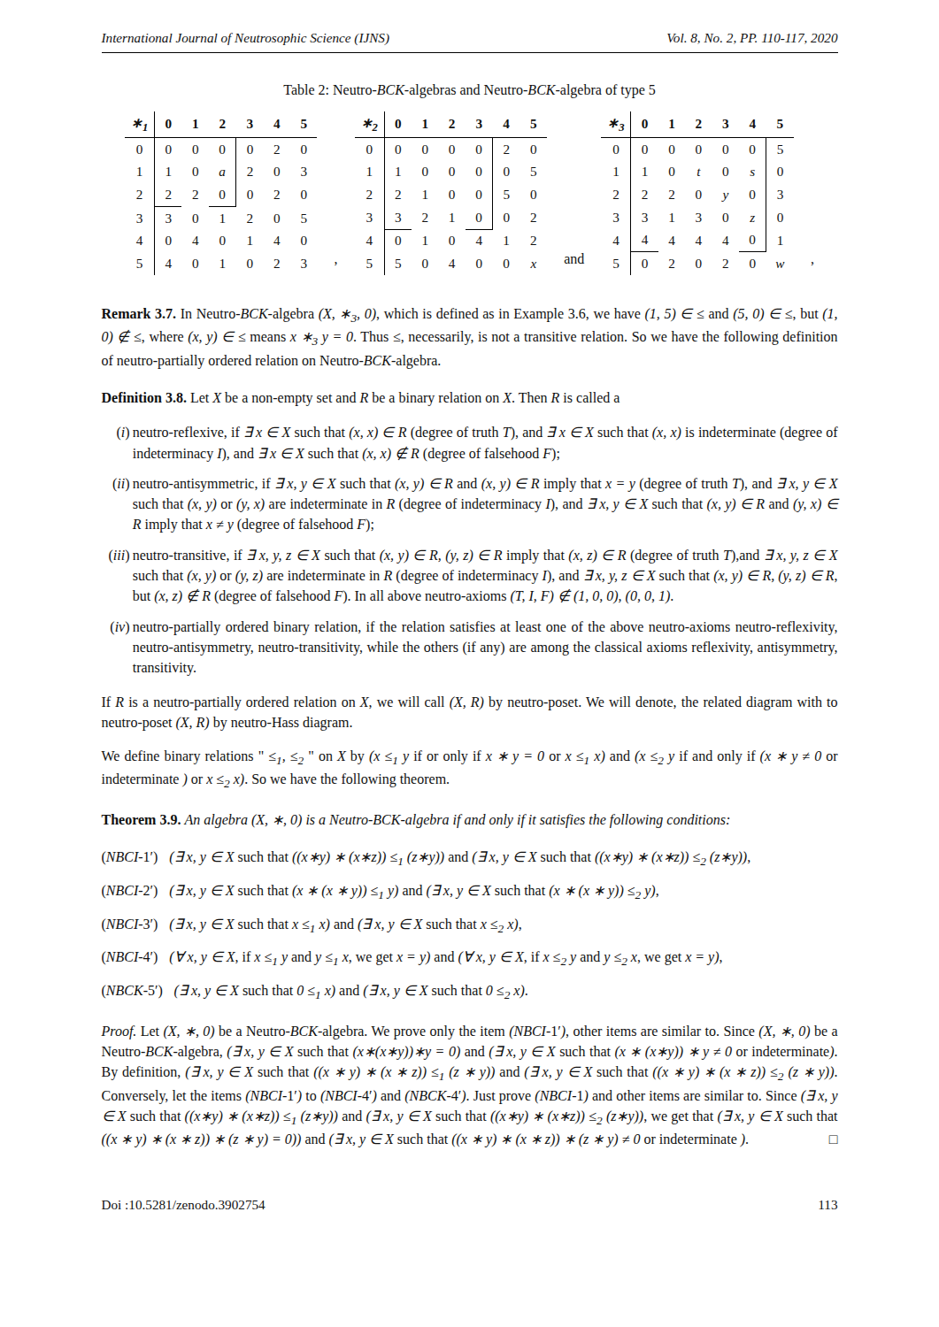International Journal of Neutrosophic Science (IJNS)
Vol. 8, No. 2, PP. 110-117, 2020
Table 2: Neutro-BCK-algebras and Neutro-BCK-algebra of type 5
| ∗ 1 | 0 | 1 | 2 | 3 | 4 | 5 |
| --- | --- | --- | --- | --- | --- | --- |
| 0 | 0 | 0 | 0 | 0 | 2 | 0 |
| 1 | 1 | 0 | a | 2 | 0 | 3 |
| 2 | 2 | 2 | 0 | 0 | 2 | 0 |
| 3 | 3 | 0 | 1 | 2 | 0 | 5 |
| 4 | 0 | 4 | 0 | 1 | 4 | 0 |
| 5 | 4 | 0 | 1 | 0 | 2 | 3 |
,
| ∗ 2 | 0 | 1 | 2 | 3 | 4 | 5 |
| --- | --- | --- | --- | --- | --- | --- |
| 0 | 0 | 0 | 0 | 0 | 2 | 0 |
| 1 | 1 | 0 | 0 | 0 | 0 | 5 |
| 2 | 2 | 1 | 0 | 0 | 5 | 0 |
| 3 | 3 | 2 | 1 | 0 | 0 | 2 |
| 4 | 0 | 1 | 0 | 4 | 1 | 2 |
| 5 | 5 | 0 | 4 | 0 | 0 | x |
and
| ∗ 3 | 0 | 1 | 2 | 3 | 4 | 5 |
| --- | --- | --- | --- | --- | --- | --- |
| 0 | 0 | 0 | 0 | 0 | 0 | 5 |
| 1 | 1 | 0 | t | 0 | s | 0 |
| 2 | 2 | 2 | 0 | y | 0 | 3 |
| 3 | 3 | 1 | 3 | 0 | z | 0 |
| 4 | 4 | 4 | 4 | 4 | 0 | 1 |
| 5 | 0 | 2 | 0 | 2 | 0 | w |
,
Remark 3.7. In Neutro-BCK-algebra (X, ∗3, 0), which is defined as in Example 3.6, we have (1, 5) ∈ ≤ and (5, 0) ∈ ≤, but (1, 0) ∉ ≤, where (x, y) ∈ ≤ means x ∗3 y = 0. Thus ≤, necessarily, is not a transitive relation. So we have the following definition of neutro-partially ordered relation on Neutro-BCK-algebra.
Definition 3.8. Let X be a non-empty set and R be a binary relation on X. Then R is called a
(i) neutro-reflexive, if ∃ x ∈ X such that (x, x) ∈ R (degree of truth T), and ∃ x ∈ X such that (x, x) is indeterminate (degree of indeterminacy I), and ∃ x ∈ X such that (x, x) ∉ R (degree of falsehood F);
(ii) neutro-antisymmetric, if ∃ x, y ∈ X such that (x, y) ∈ R and (x, y) ∈ R imply that x = y (degree of truth T), and ∃ x, y ∈ X such that (x, y) or (y, x) are indeterminate in R (degree of indeterminacy I), and ∃ x, y ∈ X such that (x, y) ∈ R and (y, x) ∈ R imply that x ≠ y (degree of falsehood F);
(iii) neutro-transitive, if ∃ x, y, z ∈ X such that (x, y) ∈ R, (y, z) ∈ R imply that (x, z) ∈ R (degree of truth T),and ∃ x, y, z ∈ X such that (x, y) or (y, z) are indeterminate in R (degree of indeterminacy I), and ∃ x, y, z ∈ X such that (x, y) ∈ R, (y, z) ∈ R, but (x, z) ∉ R (degree of falsehood F). In all above neutro-axioms (T, I, F) ∉ (1, 0, 0), (0, 0, 1).
(iv) neutro-partially ordered binary relation, if the relation satisfies at least one of the above neutro-axioms neutro-reflexivity, neutro-antisymmetry, neutro-transitivity, while the others (if any) are among the classical axioms reflexivity, antisymmetry, transitivity.
If R is a neutro-partially ordered relation on X, we will call (X, R) by neutro-poset. We will denote, the related diagram with to neutro-poset (X, R) by neutro-Hass diagram.
We define binary relations " ≤1, ≤2 " on X by (x ≤1 y if or only if x ∗ y = 0 or x ≤1 x) and (x ≤2 y if and only if (x ∗ y ≠ 0 or indeterminate ) or x ≤2 x). So we have the following theorem.
Theorem 3.9. An algebra (X, ∗, 0) is a Neutro-BCK-algebra if and only if it satisfies the following conditions:
(NBCI-1′)
(∃ x, y ∈ X such that ((x∗y) ∗ (x∗z)) ≤1 (z∗y)) and (∃ x, y ∈ X such that ((x∗y) ∗ (x∗z)) ≤2 (z∗y)),
(NBCI-2′)
(∃ x, y ∈ X such that (x ∗ (x ∗ y)) ≤1 y) and (∃ x, y ∈ X such that (x ∗ (x ∗ y)) ≤2 y),
(NBCI-3′)
(∃ x, y ∈ X such that x ≤1 x) and (∃ x, y ∈ X such that x ≤2 x),
(NBCI-4′)
(∀ x, y ∈ X, if x ≤1 y and y ≤1 x, we get x = y) and (∀ x, y ∈ X, if x ≤2 y and y ≤2 x, we get x = y),
(NBCK-5′)
(∃ x, y ∈ X such that 0 ≤1 x) and (∃ x, y ∈ X such that 0 ≤2 x).
Proof. Let (X, ∗, 0) be a Neutro-BCK-algebra. We prove only the item (NBCI-1′), other items are similar to. Since (X, ∗, 0) be a Neutro-BCK-algebra, (∃ x, y ∈ X such that (x∗(x∗y))∗y = 0) and (∃ x, y ∈ X such that (x ∗ (x∗y)) ∗ y ≠ 0 or indeterminate). By definition, (∃ x, y ∈ X such that ((x ∗ y) ∗ (x ∗ z)) ≤1 (z ∗ y)) and (∃ x, y ∈ X such that ((x ∗ y) ∗ (x ∗ z)) ≤2 (z ∗ y)). Conversely, let the items (NBCI-1′) to (NBCI-4′) and (NBCK-4′). Just prove (NBCI-1) and other items are similar to. Since (∃ x, y ∈ X such that ((x∗y) ∗ (x∗z)) ≤1 (z∗y)) and (∃ x, y ∈ X such that ((x∗y) ∗ (x∗z)) ≤2 (z∗y)), we get that (∃ x, y ∈ X such that ((x ∗ y) ∗ (x ∗ z)) ∗ (z ∗ y) = 0)) and (∃ x, y ∈ X such that ((x ∗ y) ∗ (x ∗ z)) ∗ (z ∗ y) ≠ 0 or indeterminate ). □
Doi :10.5281/zenodo.3902754
113